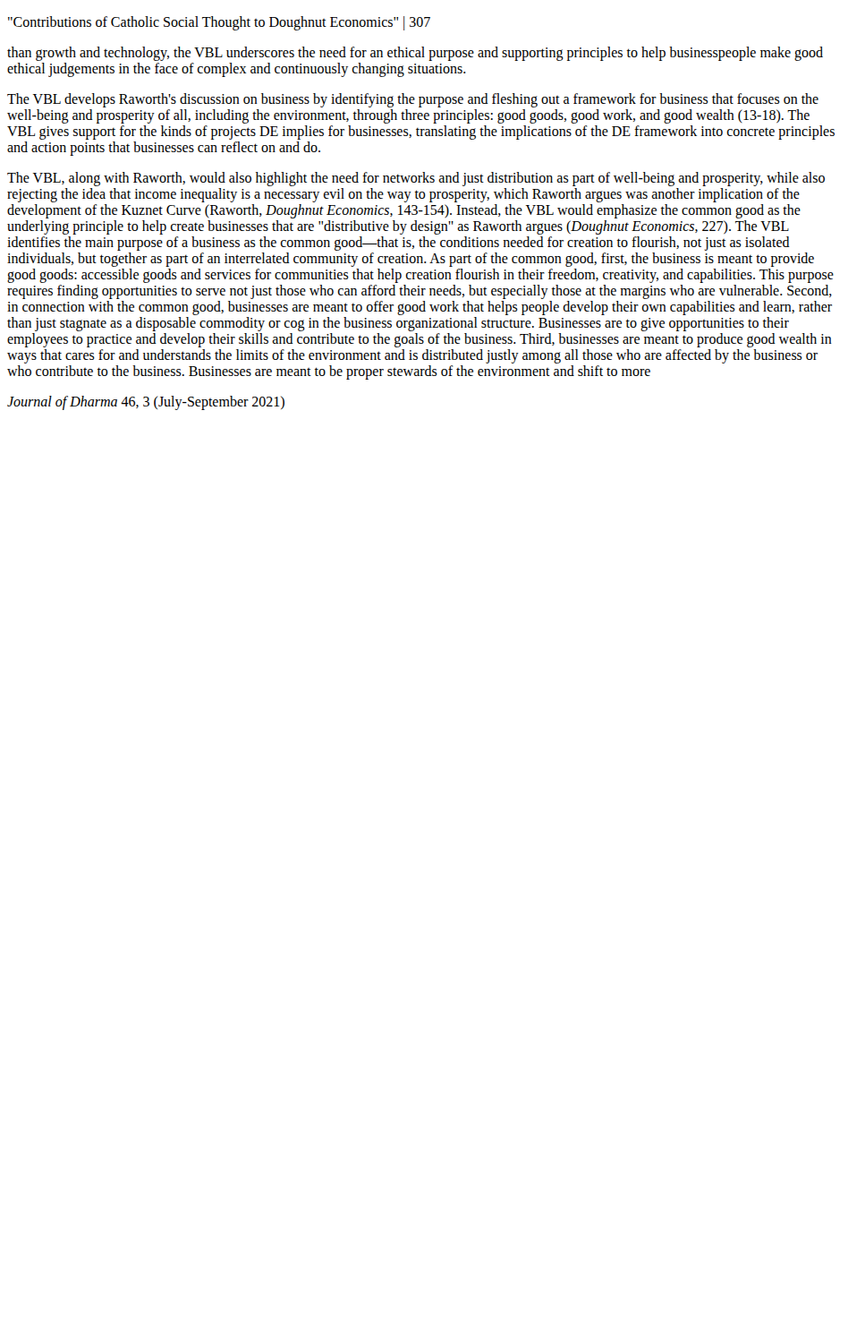"Contributions of Catholic Social Thought to Doughnut Economics" | 307
than growth and technology, the VBL underscores the need for an ethical purpose and supporting principles to help businesspeople make good ethical judgements in the face of complex and continuously changing situations.
The VBL develops Raworth's discussion on business by identifying the purpose and fleshing out a framework for business that focuses on the well-being and prosperity of all, including the environment, through three principles: good goods, good work, and good wealth (13-18). The VBL gives support for the kinds of projects DE implies for businesses, translating the implications of the DE framework into concrete principles and action points that businesses can reflect on and do.
The VBL, along with Raworth, would also highlight the need for networks and just distribution as part of well-being and prosperity, while also rejecting the idea that income inequality is a necessary evil on the way to prosperity, which Raworth argues was another implication of the development of the Kuznet Curve (Raworth, Doughnut Economics, 143-154). Instead, the VBL would emphasize the common good as the underlying principle to help create businesses that are "distributive by design" as Raworth argues (Doughnut Economics, 227). The VBL identifies the main purpose of a business as the common good—that is, the conditions needed for creation to flourish, not just as isolated individuals, but together as part of an interrelated community of creation. As part of the common good, first, the business is meant to provide good goods: accessible goods and services for communities that help creation flourish in their freedom, creativity, and capabilities. This purpose requires finding opportunities to serve not just those who can afford their needs, but especially those at the margins who are vulnerable. Second, in connection with the common good, businesses are meant to offer good work that helps people develop their own capabilities and learn, rather than just stagnate as a disposable commodity or cog in the business organizational structure. Businesses are to give opportunities to their employees to practice and develop their skills and contribute to the goals of the business. Third, businesses are meant to produce good wealth in ways that cares for and understands the limits of the environment and is distributed justly among all those who are affected by the business or who contribute to the business. Businesses are meant to be proper stewards of the environment and shift to more
Journal of Dharma 46, 3 (July-September 2021)